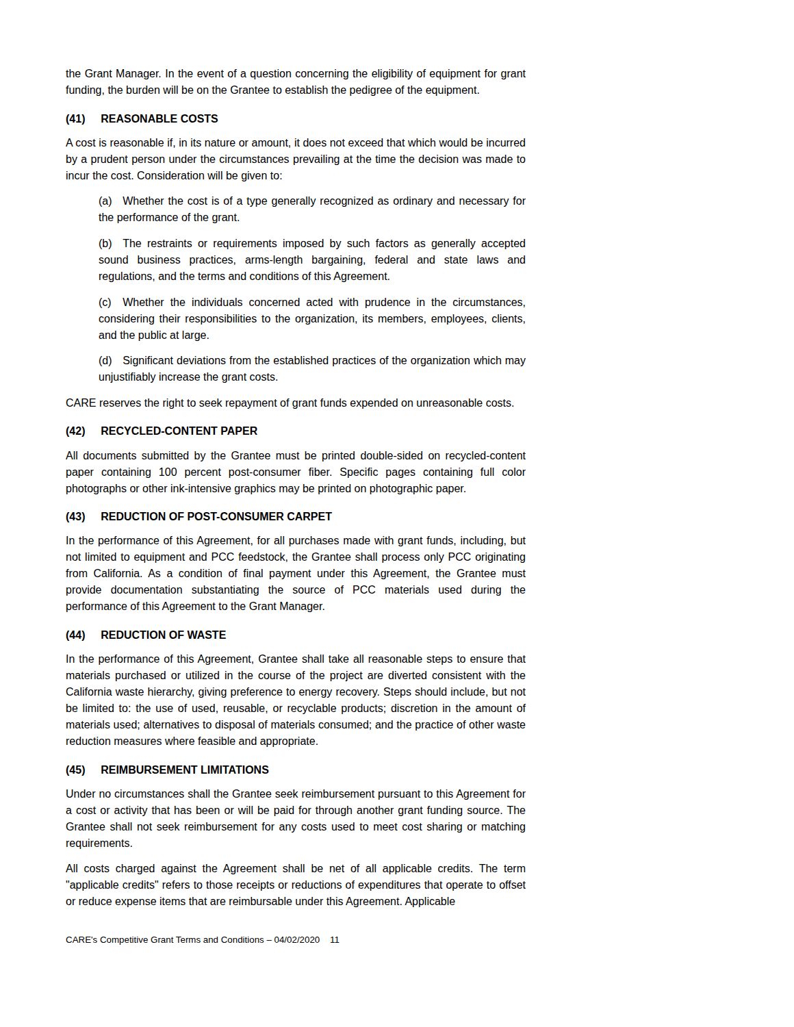the Grant Manager. In the event of a question concerning the eligibility of equipment for grant funding, the burden will be on the Grantee to establish the pedigree of the equipment.
(41) REASONABLE COSTS
A cost is reasonable if, in its nature or amount, it does not exceed that which would be incurred by a prudent person under the circumstances prevailing at the time the decision was made to incur the cost. Consideration will be given to:
(a) Whether the cost is of a type generally recognized as ordinary and necessary for the performance of the grant.
(b) The restraints or requirements imposed by such factors as generally accepted sound business practices, arms-length bargaining, federal and state laws and regulations, and the terms and conditions of this Agreement.
(c) Whether the individuals concerned acted with prudence in the circumstances, considering their responsibilities to the organization, its members, employees, clients, and the public at large.
(d) Significant deviations from the established practices of the organization which may unjustifiably increase the grant costs.
CARE reserves the right to seek repayment of grant funds expended on unreasonable costs.
(42) RECYCLED-CONTENT PAPER
All documents submitted by the Grantee must be printed double-sided on recycled-content paper containing 100 percent post-consumer fiber. Specific pages containing full color photographs or other ink-intensive graphics may be printed on photographic paper.
(43) REDUCTION OF POST-CONSUMER CARPET
In the performance of this Agreement, for all purchases made with grant funds, including, but not limited to equipment and PCC feedstock, the Grantee shall process only PCC originating from California. As a condition of final payment under this Agreement, the Grantee must provide documentation substantiating the source of PCC materials used during the performance of this Agreement to the Grant Manager.
(44) REDUCTION OF WASTE
In the performance of this Agreement, Grantee shall take all reasonable steps to ensure that materials purchased or utilized in the course of the project are diverted consistent with the California waste hierarchy, giving preference to energy recovery. Steps should include, but not be limited to: the use of used, reusable, or recyclable products; discretion in the amount of materials used; alternatives to disposal of materials consumed; and the practice of other waste reduction measures where feasible and appropriate.
(45) REIMBURSEMENT LIMITATIONS
Under no circumstances shall the Grantee seek reimbursement pursuant to this Agreement for a cost or activity that has been or will be paid for through another grant funding source. The Grantee shall not seek reimbursement for any costs used to meet cost sharing or matching requirements.
All costs charged against the Agreement shall be net of all applicable credits. The term "applicable credits" refers to those receipts or reductions of expenditures that operate to offset or reduce expense items that are reimbursable under this Agreement. Applicable
CARE's Competitive Grant Terms and Conditions – 04/02/2020 11